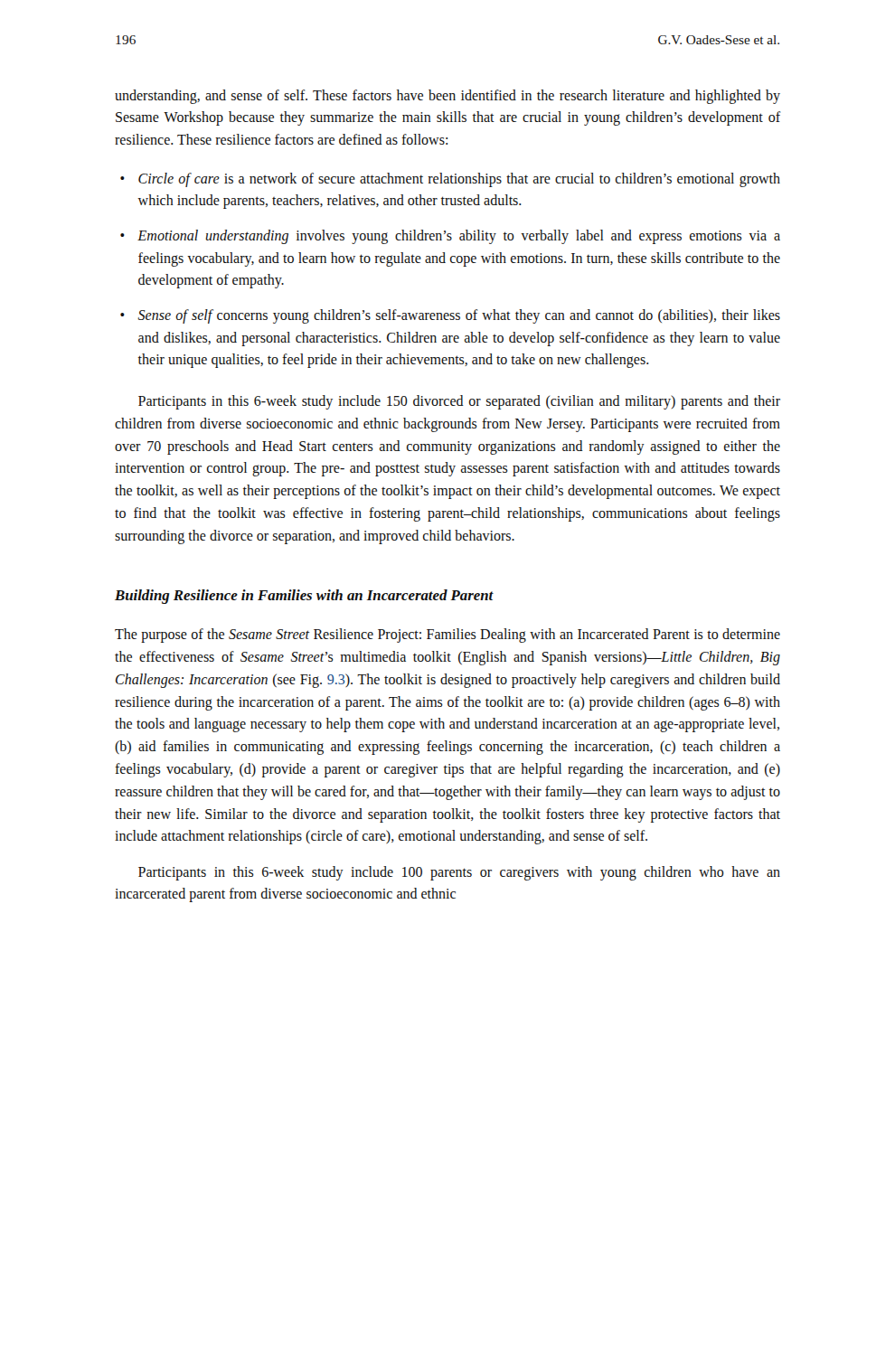196 G.V. Oades-Sese et al.
understanding, and sense of self. These factors have been identified in the research literature and highlighted by Sesame Workshop because they summarize the main skills that are crucial in young children’s development of resilience. These resilience factors are defined as follows:
Circle of care is a network of secure attachment relationships that are crucial to children’s emotional growth which include parents, teachers, relatives, and other trusted adults.
Emotional understanding involves young children’s ability to verbally label and express emotions via a feelings vocabulary, and to learn how to regulate and cope with emotions. In turn, these skills contribute to the development of empathy.
Sense of self concerns young children’s self-awareness of what they can and cannot do (abilities), their likes and dislikes, and personal characteristics. Children are able to develop self-confidence as they learn to value their unique qualities, to feel pride in their achievements, and to take on new challenges.
Participants in this 6-week study include 150 divorced or separated (civilian and military) parents and their children from diverse socioeconomic and ethnic backgrounds from New Jersey. Participants were recruited from over 70 preschools and Head Start centers and community organizations and randomly assigned to either the intervention or control group. The pre- and posttest study assesses parent satisfaction with and attitudes towards the toolkit, as well as their perceptions of the toolkit’s impact on their child’s developmental outcomes. We expect to find that the toolkit was effective in fostering parent–child relationships, communications about feelings surrounding the divorce or separation, and improved child behaviors.
Building Resilience in Families with an Incarcerated Parent
The purpose of the Sesame Street Resilience Project: Families Dealing with an Incarcerated Parent is to determine the effectiveness of Sesame Street’s multimedia toolkit (English and Spanish versions)—Little Children, Big Challenges: Incarceration (see Fig. 9.3). The toolkit is designed to proactively help caregivers and children build resilience during the incarceration of a parent. The aims of the toolkit are to: (a) provide children (ages 6–8) with the tools and language necessary to help them cope with and understand incarceration at an age-appropriate level, (b) aid families in communicating and expressing feelings concerning the incarceration, (c) teach children a feelings vocabulary, (d) provide a parent or caregiver tips that are helpful regarding the incarceration, and (e) reassure children that they will be cared for, and that—together with their family—they can learn ways to adjust to their new life. Similar to the divorce and separation toolkit, the toolkit fosters three key protective factors that include attachment relationships (circle of care), emotional understanding, and sense of self.
Participants in this 6-week study include 100 parents or caregivers with young children who have an incarcerated parent from diverse socioeconomic and ethnic